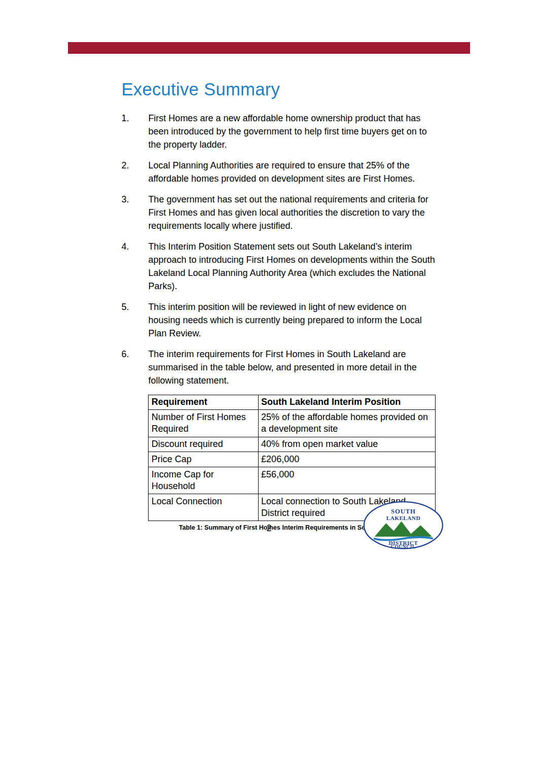Executive Summary
First Homes are a new affordable home ownership product that has been introduced by the government to help first time buyers get on to the property ladder.
Local Planning Authorities are required to ensure that 25% of the affordable homes provided on development sites are First Homes.
The government has set out the national requirements and criteria for First Homes and has given local authorities the discretion to vary the requirements locally where justified.
This Interim Position Statement sets out South Lakeland’s interim approach to introducing First Homes on developments within the South Lakeland Local Planning Authority Area (which excludes the National Parks).
This interim position will be reviewed in light of new evidence on housing needs which is currently being prepared to inform the Local Plan Review.
The interim requirements for First Homes in South Lakeland are summarised in the table below, and presented in more detail in the following statement.
| Requirement | South Lakeland Interim Position |
| --- | --- |
| Number of First Homes Required | 25% of the affordable homes provided on a development site |
| Discount required | 40% from open market value |
| Price Cap | £206,000 |
| Income Cap for Household | £56,000 |
| Local Connection | Local connection to South Lakeland District required |
Table 1: Summary of First Homes Interim Requirements in South Lakeland
2
SOUTH LAKELAND DISTRICT COUNCIL